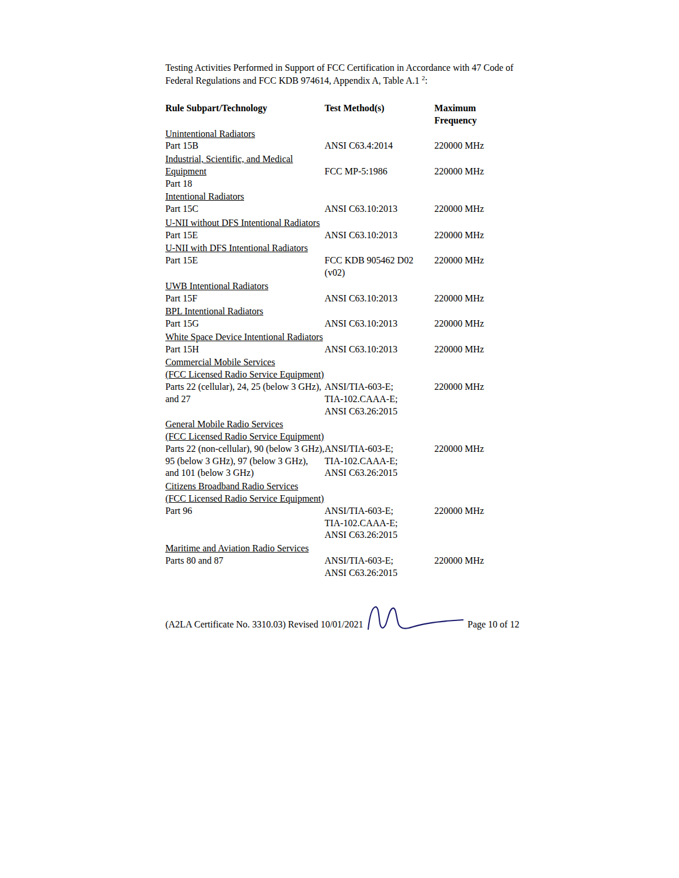Testing Activities Performed in Support of FCC Certification in Accordance with 47 Code of Federal Regulations and FCC KDB 974614, Appendix A, Table A.1 2:
| Rule Subpart/Technology | Test Method(s) | Maximum Frequency |
| Unintentional Radiators Part 15B | ANSI C63.4:2014 | 220000 MHz |
| Industrial, Scientific, and Medical Equipment Part 18 | FCC MP-5:1986 | 220000 MHz |
| Intentional Radiators Part 15C | ANSI C63.10:2013 | 220000 MHz |
| U-NII without DFS Intentional Radiators Part 15E | ANSI C63.10:2013 | 220000 MHz |
| U-NII with DFS Intentional Radiators Part 15E | FCC KDB 905462 D02 (v02) | 220000 MHz |
| UWB Intentional Radiators Part 15F | ANSI C63.10:2013 | 220000 MHz |
| BPL Intentional Radiators Part 15G | ANSI C63.10:2013 | 220000 MHz |
| White Space Device Intentional Radiators Part 15H | ANSI C63.10:2013 | 220000 MHz |
| Commercial Mobile Services (FCC Licensed Radio Service Equipment) Parts 22 (cellular), 24, 25 (below 3 GHz), and 27 | ANSI/TIA-603-E; TIA-102.CAAA-E; ANSI C63.26:2015 | 220000 MHz |
| General Mobile Radio Services (FCC Licensed Radio Service Equipment) Parts 22 (non-cellular), 90 (below 3 GHz), 95 (below 3 GHz), 97 (below 3 GHz), and 101 (below 3 GHz) | ANSI/TIA-603-E; TIA-102.CAAA-E; ANSI C63.26:2015 | 220000 MHz |
| Citizens Broadband Radio Services (FCC Licensed Radio Service Equipment) Part 96 | ANSI/TIA-603-E; TIA-102.CAAA-E; ANSI C63.26:2015 | 220000 MHz |
| Maritime and Aviation Radio Services Parts 80 and 87 | ANSI/TIA-603-E; ANSI C63.26:2015 | 220000 MHz |
(A2LA Certificate No. 3310.03) Revised 10/01/2021
Page 10 of 12